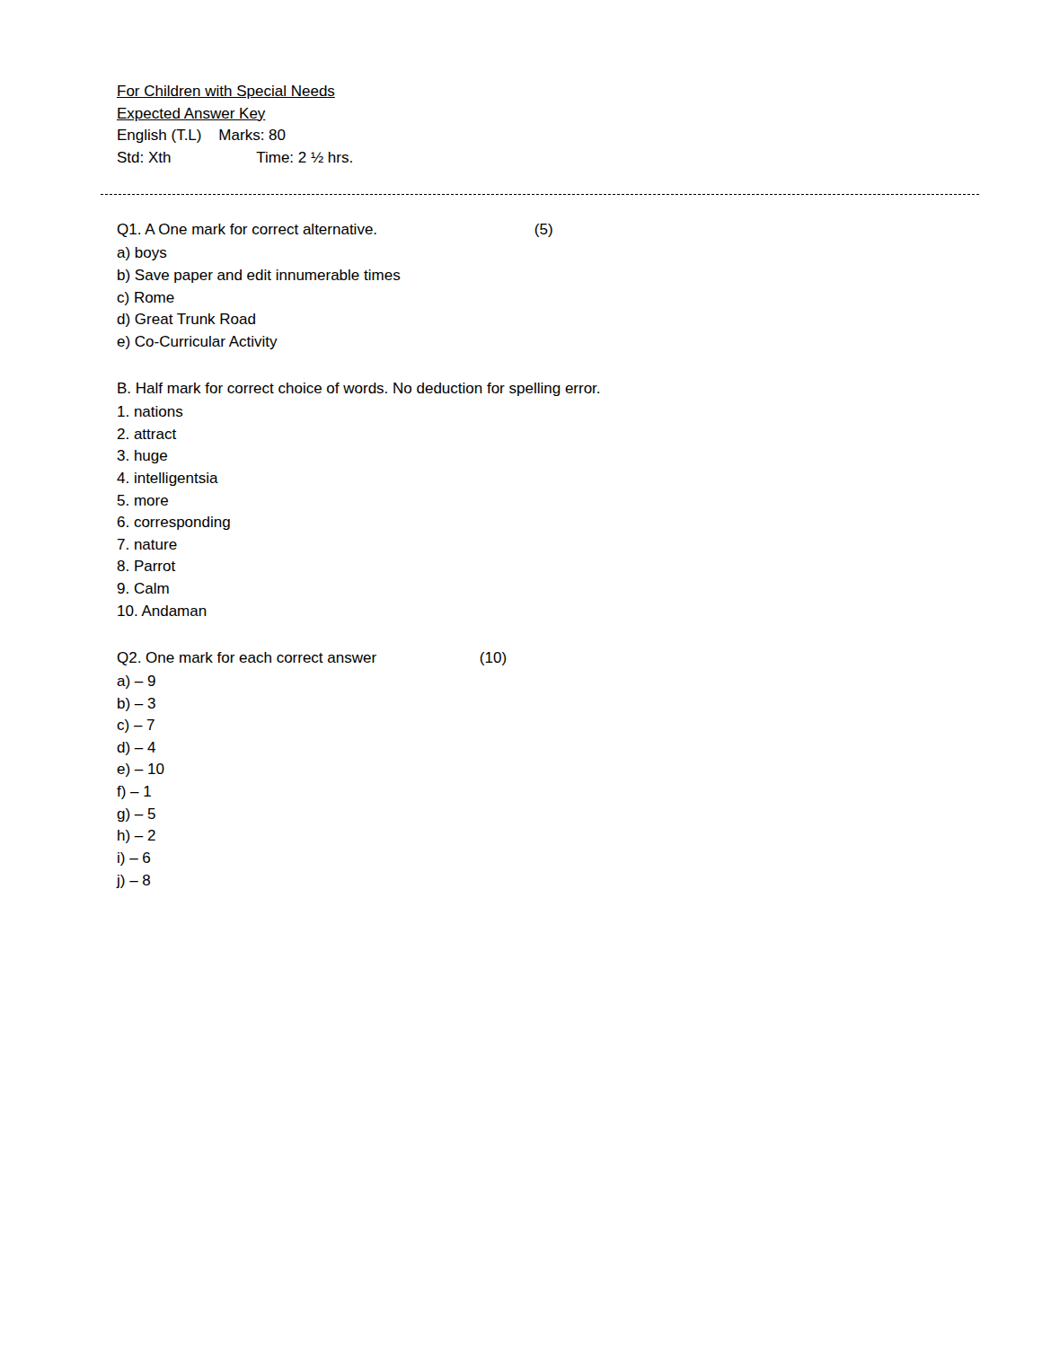For Children with Special Needs
Expected Answer Key
English (T.L) Marks: 80
Std: Xth Time: 2 ½ hrs.
Q1. A One mark for correct alternative. (5)
a) boys
b) Save paper and edit innumerable times
c) Rome
d) Great Trunk Road
e) Co-Curricular Activity
B. Half mark for correct choice of words. No deduction for spelling error.
1. nations
2. attract
3. huge
4. intelligentsia
5. more
6. corresponding
7. nature
8. Parrot
9. Calm
10. Andaman
Q2. One mark for each correct answer (10)
a) – 9
b) – 3
c) – 7
d) – 4
e) – 10
f) – 1
g) – 5
h) – 2
i) – 6
j) – 8